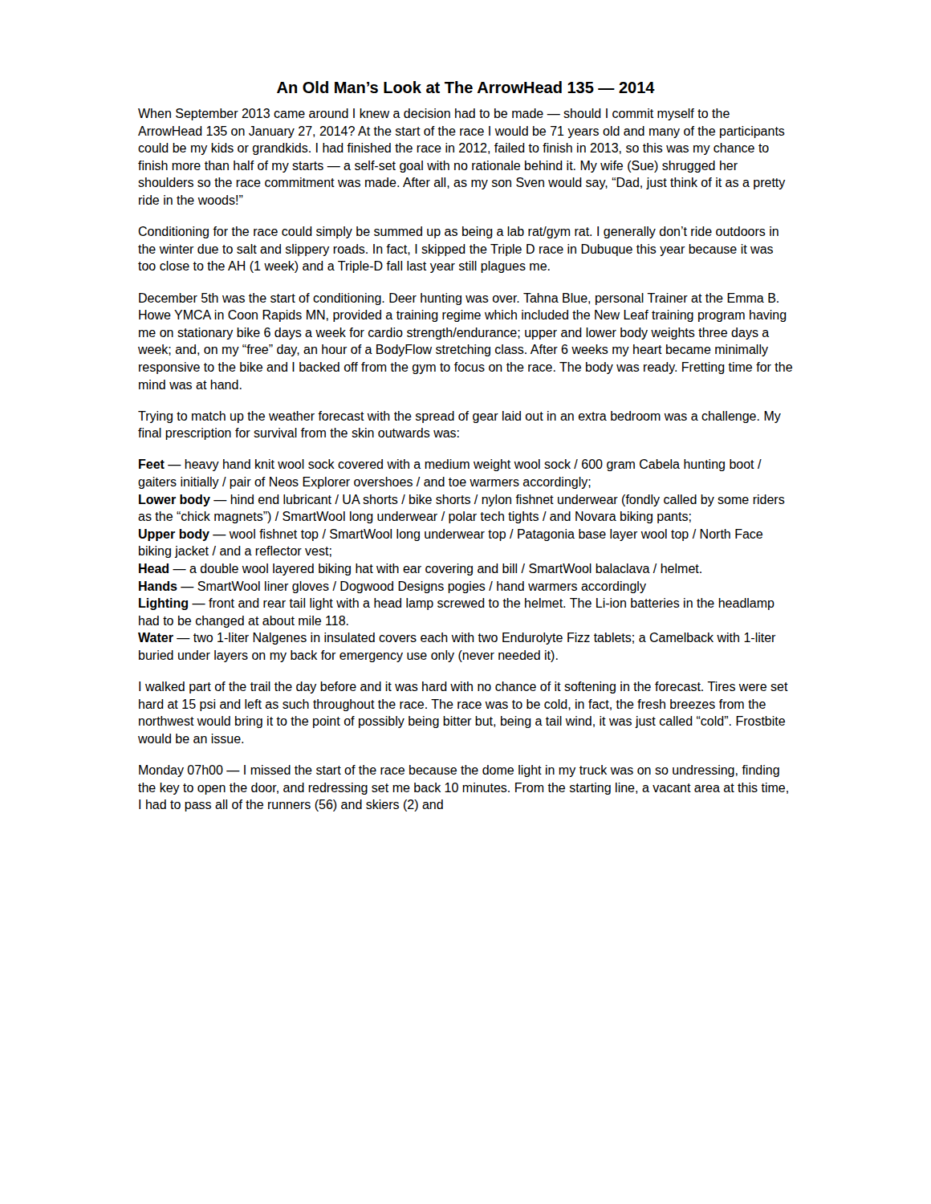An Old Man’s Look at The ArrowHead 135 — 2014
When September 2013 came around I knew a decision had to be made — should I commit myself to the ArrowHead 135 on January 27, 2014? At the start of the race I would be 71 years old and many of the participants could be my kids or grandkids. I had finished the race in 2012, failed to finish in 2013, so this was my chance to finish more than half of my starts — a self-set goal with no rationale behind it. My wife (Sue) shrugged her shoulders so the race commitment was made. After all, as my son Sven would say, “Dad, just think of it as a pretty ride in the woods!”
Conditioning for the race could simply be summed up as being a lab rat/gym rat. I generally don’t ride outdoors in the winter due to salt and slippery roads. In fact, I skipped the Triple D race in Dubuque this year because it was too close to the AH (1 week) and a Triple-D fall last year still plagues me.
December 5th was the start of conditioning. Deer hunting was over. Tahna Blue, personal Trainer at the Emma B. Howe YMCA in Coon Rapids MN, provided a training regime which included the New Leaf training program having me on stationary bike 6 days a week for cardio strength/endurance; upper and lower body weights three days a week; and, on my “free” day, an hour of a BodyFlow stretching class. After 6 weeks my heart became minimally responsive to the bike and I backed off from the gym to focus on the race. The body was ready. Fretting time for the mind was at hand.
Trying to match up the weather forecast with the spread of gear laid out in an extra bedroom was a challenge. My final prescription for survival from the skin outwards was:
Feet — heavy hand knit wool sock covered with a medium weight wool sock / 600 gram Cabela hunting boot / gaiters initially / pair of Neos Explorer overshoes / and toe warmers accordingly;
Lower body — hind end lubricant / UA shorts / bike shorts / nylon fishnet underwear (fondly called by some riders as the “chick magnets”) / SmartWool long underwear / polar tech tights / and Novara biking pants;
Upper body — wool fishnet top / SmartWool long underwear top / Patagonia base layer wool top / North Face biking jacket / and a reflector vest;
Head — a double wool layered biking hat with ear covering and bill / SmartWool balaclava / helmet.
Hands — SmartWool liner gloves / Dogwood Designs pogies / hand warmers accordingly
Lighting — front and rear tail light with a head lamp screwed to the helmet. The Li-ion batteries in the headlamp had to be changed at about mile 118.
Water — two 1-liter Nalgenes in insulated covers each with two Endurolyte Fizz tablets; a Camelback with 1-liter buried under layers on my back for emergency use only (never needed it).
I walked part of the trail the day before and it was hard with no chance of it softening in the forecast. Tires were set hard at 15 psi and left as such throughout the race. The race was to be cold, in fact, the fresh breezes from the northwest would bring it to the point of possibly being bitter but, being a tail wind, it was just called “cold”. Frostbite would be an issue.
Monday 07h00 — I missed the start of the race because the dome light in my truck was on so undressing, finding the key to open the door, and redressing set me back 10 minutes. From the starting line, a vacant area at this time, I had to pass all of the runners (56) and skiers (2) and